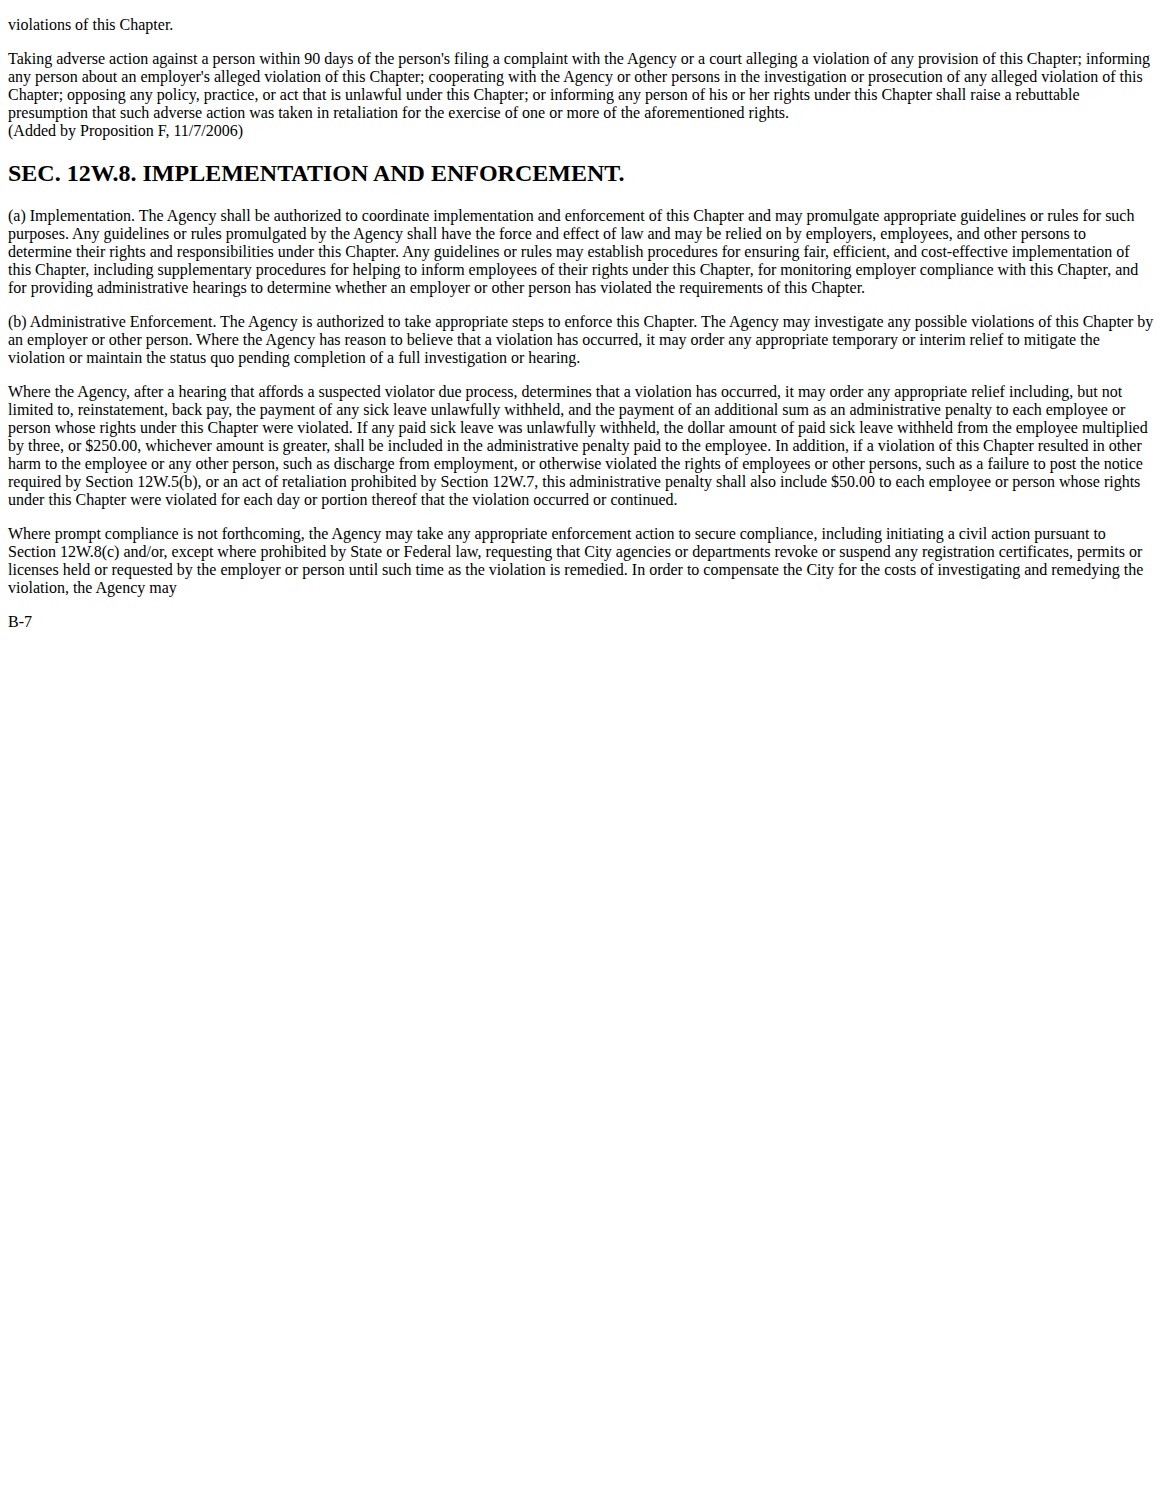violations of this Chapter.
Taking adverse action against a person within 90 days of the person's filing a complaint with the Agency or a court alleging a violation of any provision of this Chapter; informing any person about an employer's alleged violation of this Chapter; cooperating with the Agency or other persons in the investigation or prosecution of any alleged violation of this Chapter; opposing any policy, practice, or act that is unlawful under this Chapter; or informing any person of his or her rights under this Chapter shall raise a rebuttable presumption that such adverse action was taken in retaliation for the exercise of one or more of the aforementioned rights.
(Added by Proposition F, 11/7/2006)
SEC. 12W.8. IMPLEMENTATION AND ENFORCEMENT.
(a) Implementation. The Agency shall be authorized to coordinate implementation and enforcement of this Chapter and may promulgate appropriate guidelines or rules for such purposes. Any guidelines or rules promulgated by the Agency shall have the force and effect of law and may be relied on by employers, employees, and other persons to determine their rights and responsibilities under this Chapter. Any guidelines or rules may establish procedures for ensuring fair, efficient, and cost-effective implementation of this Chapter, including supplementary procedures for helping to inform employees of their rights under this Chapter, for monitoring employer compliance with this Chapter, and for providing administrative hearings to determine whether an employer or other person has violated the requirements of this Chapter.
(b) Administrative Enforcement. The Agency is authorized to take appropriate steps to enforce this Chapter. The Agency may investigate any possible violations of this Chapter by an employer or other person. Where the Agency has reason to believe that a violation has occurred, it may order any appropriate temporary or interim relief to mitigate the violation or maintain the status quo pending completion of a full investigation or hearing.
Where the Agency, after a hearing that affords a suspected violator due process, determines that a violation has occurred, it may order any appropriate relief including, but not limited to, reinstatement, back pay, the payment of any sick leave unlawfully withheld, and the payment of an additional sum as an administrative penalty to each employee or person whose rights under this Chapter were violated. If any paid sick leave was unlawfully withheld, the dollar amount of paid sick leave withheld from the employee multiplied by three, or $250.00, whichever amount is greater, shall be included in the administrative penalty paid to the employee. In addition, if a violation of this Chapter resulted in other harm to the employee or any other person, such as discharge from employment, or otherwise violated the rights of employees or other persons, such as a failure to post the notice required by Section 12W.5(b), or an act of retaliation prohibited by Section 12W.7, this administrative penalty shall also include $50.00 to each employee or person whose rights under this Chapter were violated for each day or portion thereof that the violation occurred or continued.
Where prompt compliance is not forthcoming, the Agency may take any appropriate enforcement action to secure compliance, including initiating a civil action pursuant to Section 12W.8(c) and/or, except where prohibited by State or Federal law, requesting that City agencies or departments revoke or suspend any registration certificates, permits or licenses held or requested by the employer or person until such time as the violation is remedied. In order to compensate the City for the costs of investigating and remedying the violation, the Agency may
B-7